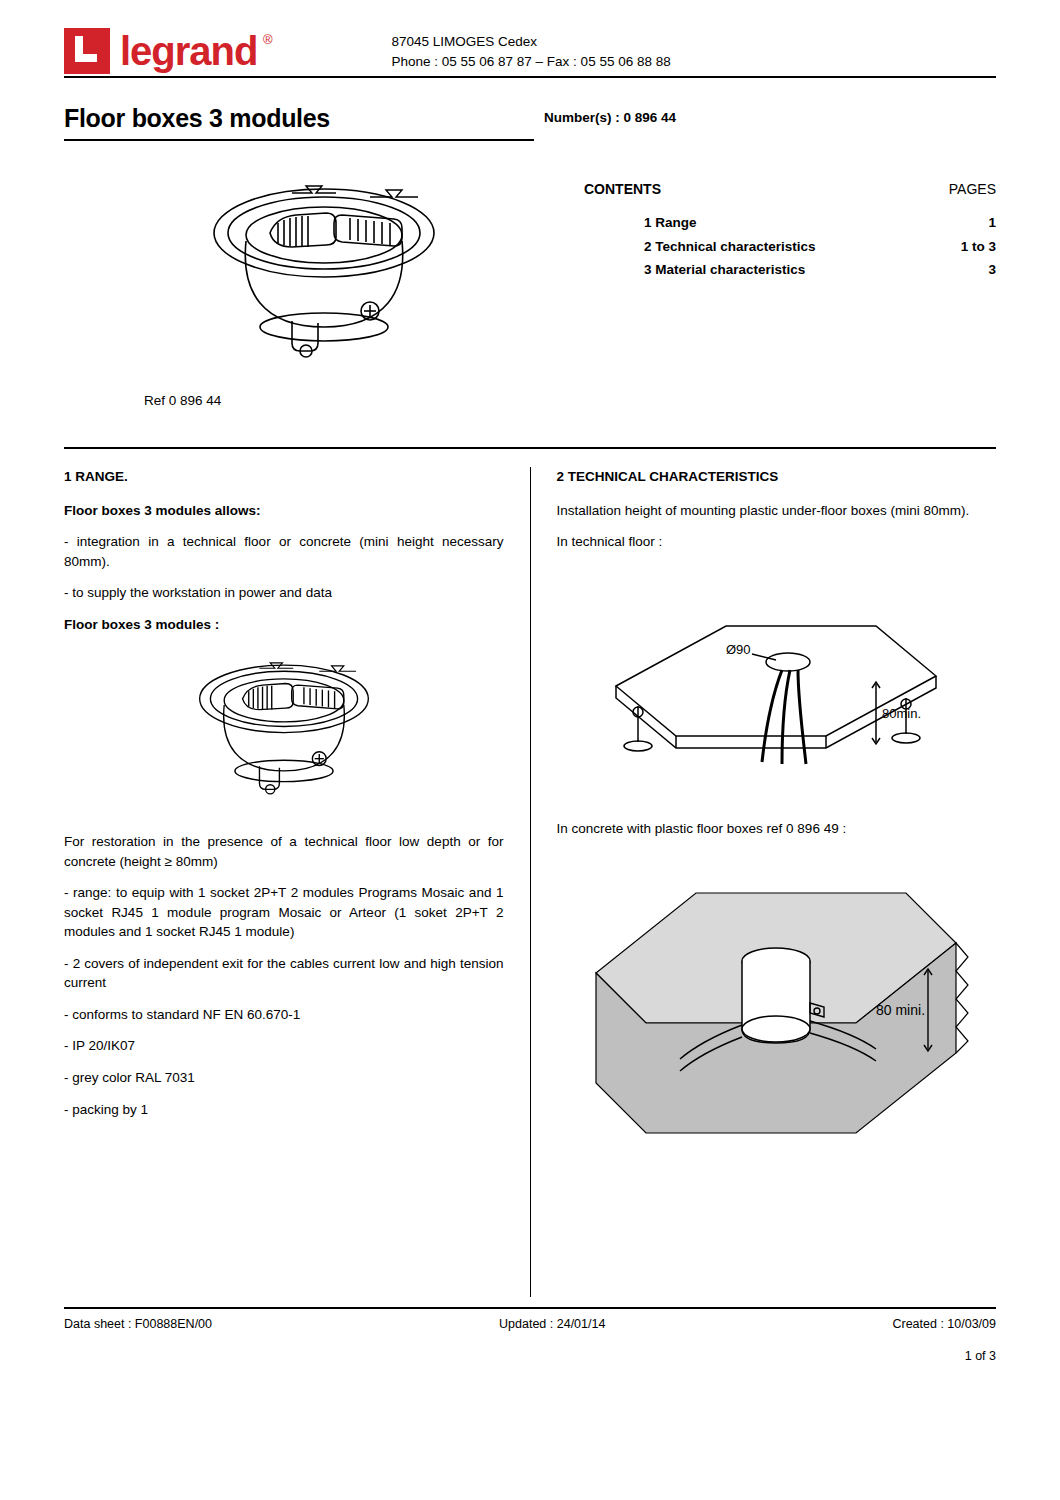legrand®
87045 LIMOGES Cedex
Phone : 05 55 06 87 87 – Fax : 05 55 06 88 88
Floor boxes 3 modules
Number(s) : 0 896 44
Ref 0 896 44
CONTENTS PAGES
1 Range 1
2 Technical characteristics 1 to 3
3 Material characteristics 3
1 RANGE.
Floor boxes 3 modules allows:
- integration in a technical floor or concrete (mini height necessary 80mm).
- to supply the workstation in power and data
Floor boxes 3 modules :
For restoration in the presence of a technical floor low depth or for concrete (height ≥ 80mm)
- range: to equip with 1 socket 2P+T 2 modules Programs Mosaic and 1 socket RJ45 1 module program Mosaic or Arteor (1 soket 2P+T 2 modules and 1 socket RJ45 1 module)
- 2 covers of independent exit for the cables current low and high tension current
- conforms to standard NF EN 60.670-1
- IP 20/IK07
- grey color RAL 7031
- packing by 1
2 TECHNICAL CHARACTERISTICS
Installation height of mounting plastic under-floor boxes (mini 80mm).
In technical floor :
Ø90 80min.
In concrete with plastic floor boxes ref 0 896 49 :
80 mini.
Data sheet : F00888EN/00 Updated : 24/01/14 Created : 10/03/09
1 of 3